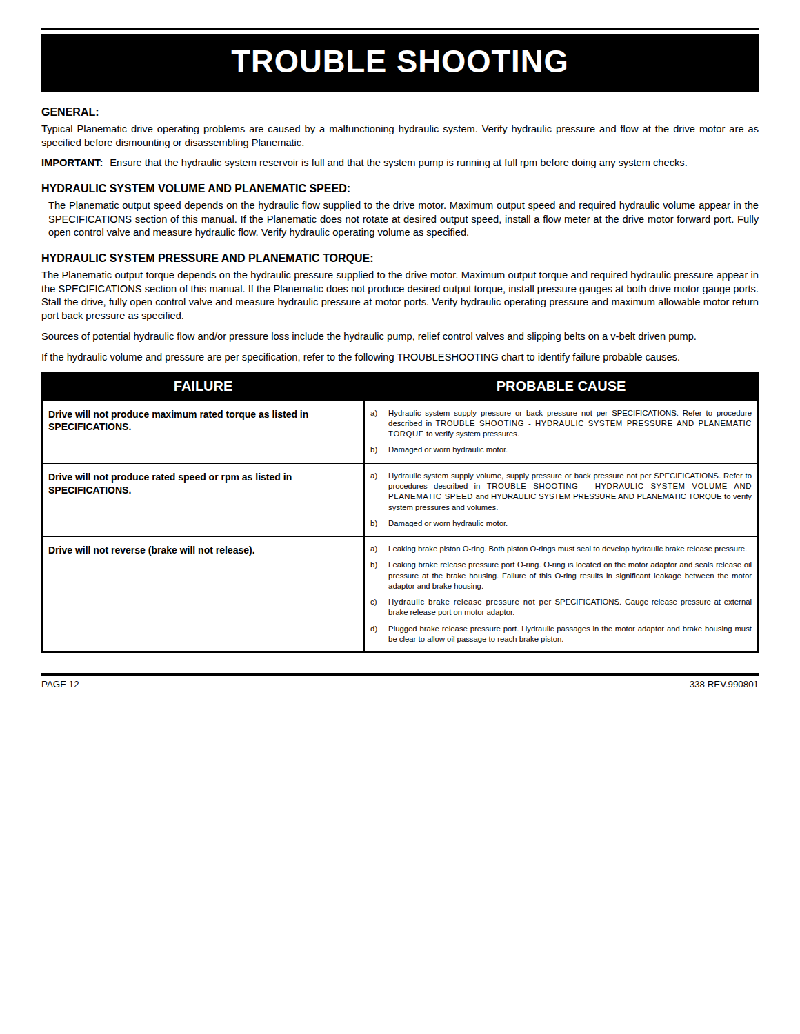TROUBLE SHOOTING
GENERAL:
Typical Planematic drive operating problems are caused by a malfunctioning hydraulic system. Verify hydraulic pressure and flow at the drive motor are as specified before dismounting or disassembling Planematic.
IMPORTANT:
Ensure that the hydraulic system reservoir is full and that the system pump is running at full rpm before doing any system checks.
HYDRAULIC SYSTEM VOLUME AND PLANEMATIC SPEED:
The Planematic output speed depends on the hydraulic flow supplied to the drive motor. Maximum output speed and required hydraulic volume appear in the SPECIFICATIONS section of this manual. If the Planematic does not rotate at desired output speed, install a flow meter at the drive motor forward port. Fully open control valve and measure hydraulic flow. Verify hydraulic operating volume as specified.
HYDRAULIC SYSTEM PRESSURE AND PLANEMATIC TORQUE:
The Planematic output torque depends on the hydraulic pressure supplied to the drive motor. Maximum output torque and required hydraulic pressure appear in the SPECIFICATIONS section of this manual. If the Planematic does not produce desired output torque, install pressure gauges at both drive motor gauge ports. Stall the drive, fully open control valve and measure hydraulic pressure at motor ports. Verify hydraulic operating pressure and maximum allowable motor return port back pressure as specified.
Sources of potential hydraulic flow and/or pressure loss include the hydraulic pump, relief control valves and slipping belts on a v-belt driven pump.
If the hydraulic volume and pressure are per specification, refer to the following TROUBLESHOOTING chart to identify failure probable causes.
| FAILURE | PROBABLE CAUSE |
| --- | --- |
| Drive will not produce maximum rated torque as listed in SPECIFICATIONS. | a) Hydraulic system supply pressure or back pressure not per SPECIFICATIONS. Refer to procedure described in TROUBLE SHOOTING - HYDRAULIC SYSTEM PRESSURE AND PLANEMATIC TORQUE to verify system pressures. b) Damaged or worn hydraulic motor. |
| Drive will not produce rated speed or rpm as listed in SPECIFICATIONS. | a) Hydraulic system supply volume, supply pressure or back pressure not per SPECIFICATIONS. Refer to procedures described in TROUBLE SHOOTING - HYDRAULIC SYSTEM VOLUME AND PLANEMATIC SPEED and HYDRAULIC SYSTEM PRESSURE AND PLANEMATIC TORQUE to verify system pressures and volumes. b) Damaged or worn hydraulic motor. |
| Drive will not reverse (brake will not release). | a) Leaking brake piston O-ring. Both piston O-rings must seal to develop hydraulic brake release pressure. b) Leaking brake release pressure port O-ring. O-ring is located on the motor adaptor and seals release oil pressure at the brake housing. Failure of this O-ring results in significant leakage between the motor adaptor and brake housing. c) Hydraulic brake release pressure not per SPECIFICATIONS. Gauge release pressure at external brake release port on motor adaptor. d) Plugged brake release pressure port. Hydraulic passages in the motor adaptor and brake housing must be clear to allow oil passage to reach brake piston. |
PAGE 12 338 REV.990801